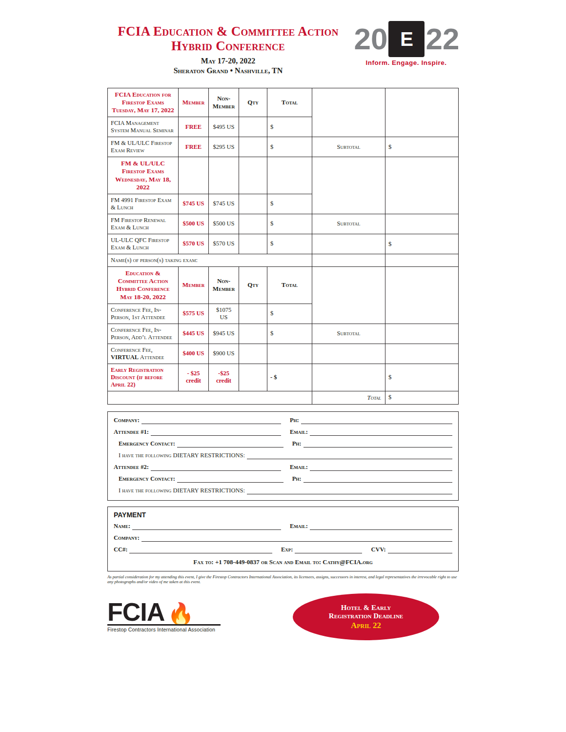FCIA Education & Committee Action
Hybrid Conference
May 17-20, 2022
Sheraton Grand • Nashville, TN
20 E
22
Inform. Engage. Inspire.
| FCIA Education for Firestop Exams Tuesday, May 17, 2022 | Member | Non-Member | Qty | Total | | |
| FCIA Management System Manual Seminar | FREE | $495 US | | $ |
| FM & UL/ULC Firestop Exam Review | FREE | $295 US | | $ | Subtotal | $ |
| FM & UL/ULC Firestop Exams Wednesday, May 18, 2022 | | | | | | |
| FM 4991 Firestop Exam & Lunch | $745 US | $745 US | | $ |
| FM Firestop Renewal Exam & Lunch | $500 US | $500 US | | $ | Subtotal | |
| UL-ULC QFC Firestop Exam & Lunch | $570 US | $570 US | | $ | | $ |
| Name(s) of person(s) taking exam: | | |
| Education & Committee Action Hybrid Conference May 18-20, 2022 | Member | Non-Member | Qty | Total | | |
| Conference Fee, In-Person, 1st Attendee | $575 US | $1075 US | | $ |
| Conference Fee, In-Person, Add’l Attendee | $445 US | $945 US | | $ | Subtotal | |
| Conference Fee, VIRTUAL Attendee | $400 US | $900 US | | | | |
| Early Registration Discount (if before April 22) | - $25 credit | -$25 credit | | - $ | | $ |
| | Total | $ |
Company:
Ph:
Attendee #1:
Email:
Emergency Contact:
Ph:
I have the following DIETARY RESTRICTIONS:
Attendee #2:
Email:
Emergency Contact:
Ph:
I have the following DIETARY RESTRICTIONS:
PAYMENT
Name:
Email:
Company:
CC#:
Exp:
CVV:
Fax to: +1 708-449-0837 or Scan and Email to: Cathy@FCIA.org
As partial consideration for my attending this event, I give the Firestop Contractors International Association, its licensees, assigns, successors in interest, and legal representatives the irrevocable right to use any photographs and/or video of me taken at this event.
FCIA 🔥
Firestop Contractors International Association
Hotel & Early
Registration Deadline April 22